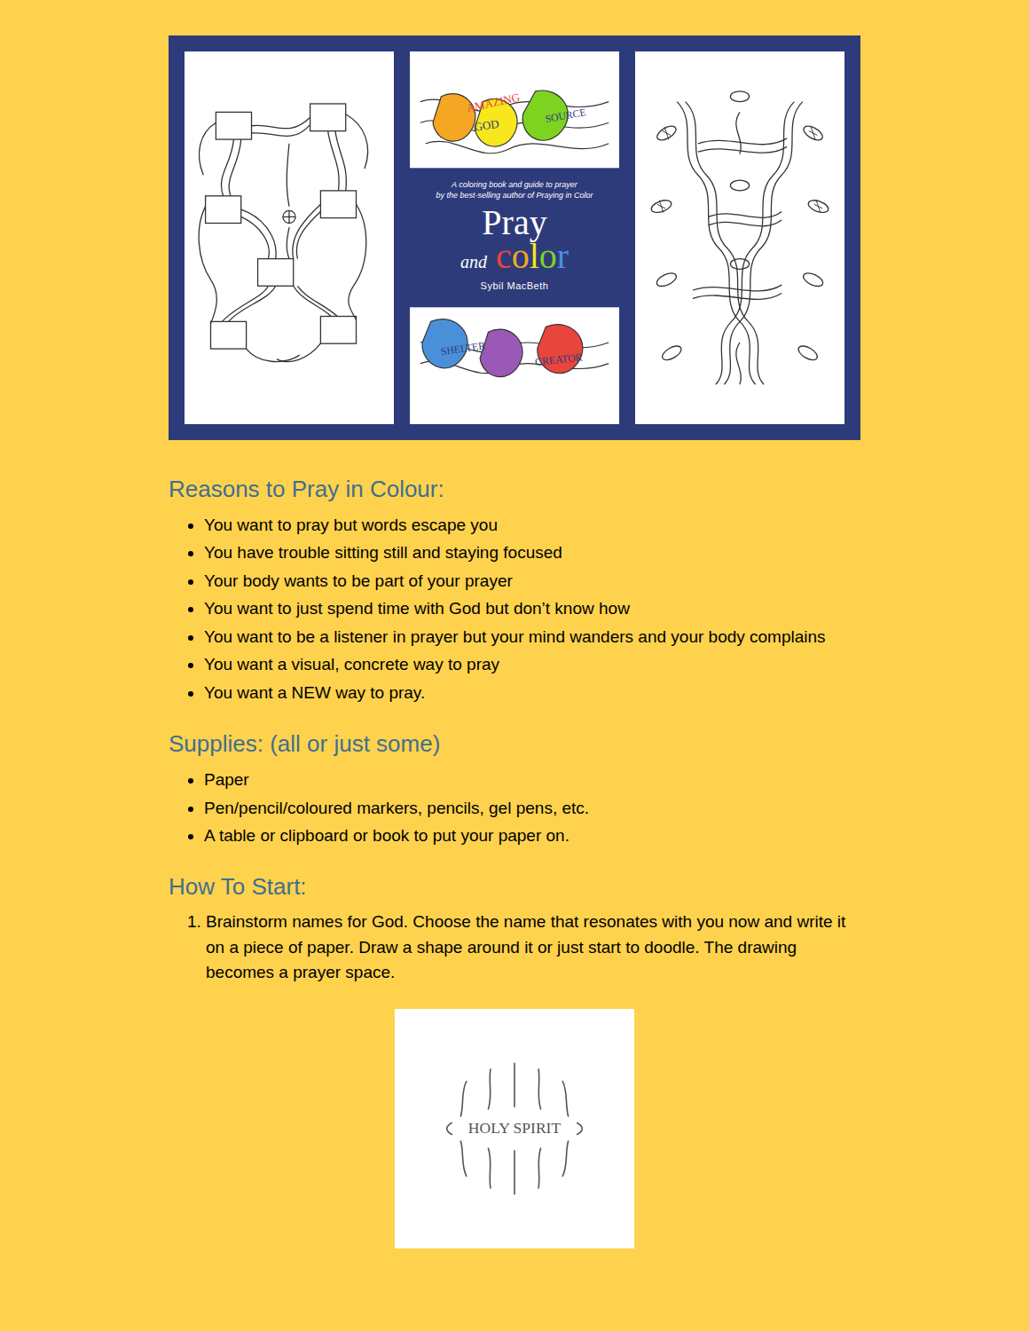AMAZING GOD SOURCE SHELTER CREATOR
A coloring book and guide to prayer
by the best-selling author of Praying in Color
Pray
and color
Sybil MacBeth
Reasons to Pray in Colour:
You want to pray but words escape you
You have trouble sitting still and staying focused
Your body wants to be part of your prayer
You want to just spend time with God but don’t know how
You want to be a listener in prayer but your mind wanders and your body complains
You want a visual, concrete way to pray
You want a NEW way to pray.
Supplies: (all or just some)
Paper
Pen/pencil/coloured markers, pencils, gel pens, etc.
A table or clipboard or book to put your paper on.
How To Start:
Brainstorm names for God. Choose the name that resonates with you now and write it on a piece of paper. Draw a shape around it or just start to doodle. The drawing becomes a prayer space.
HOLY SPIRIT